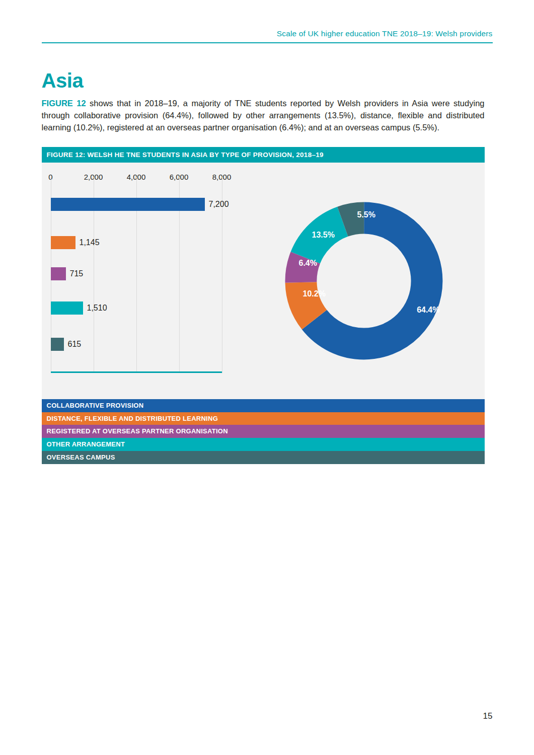Scale of UK higher education TNE 2018–19: Welsh providers
Asia
FIGURE 12 shows that in 2018–19, a majority of TNE students reported by Welsh providers in Asia were studying through collaborative provision (64.4%), followed by other arrangements (13.5%), distance, flexible and distributed learning (10.2%), registered at an overseas partner organisation (6.4%); and at an overseas campus (5.5%).
Figure 12: Welsh HE TNE students in Asia by type of provision, 2018–19
0 2,000 4,000 6,000 8,000
7,200
1,145
715
1,510
615
64.4% 10.2% 6.4% 13.5% 5.5%
Collaborative provision
Distance, flexible and distributed learning
Registered at overseas partner organisation
Other arrangement
Overseas campus
15